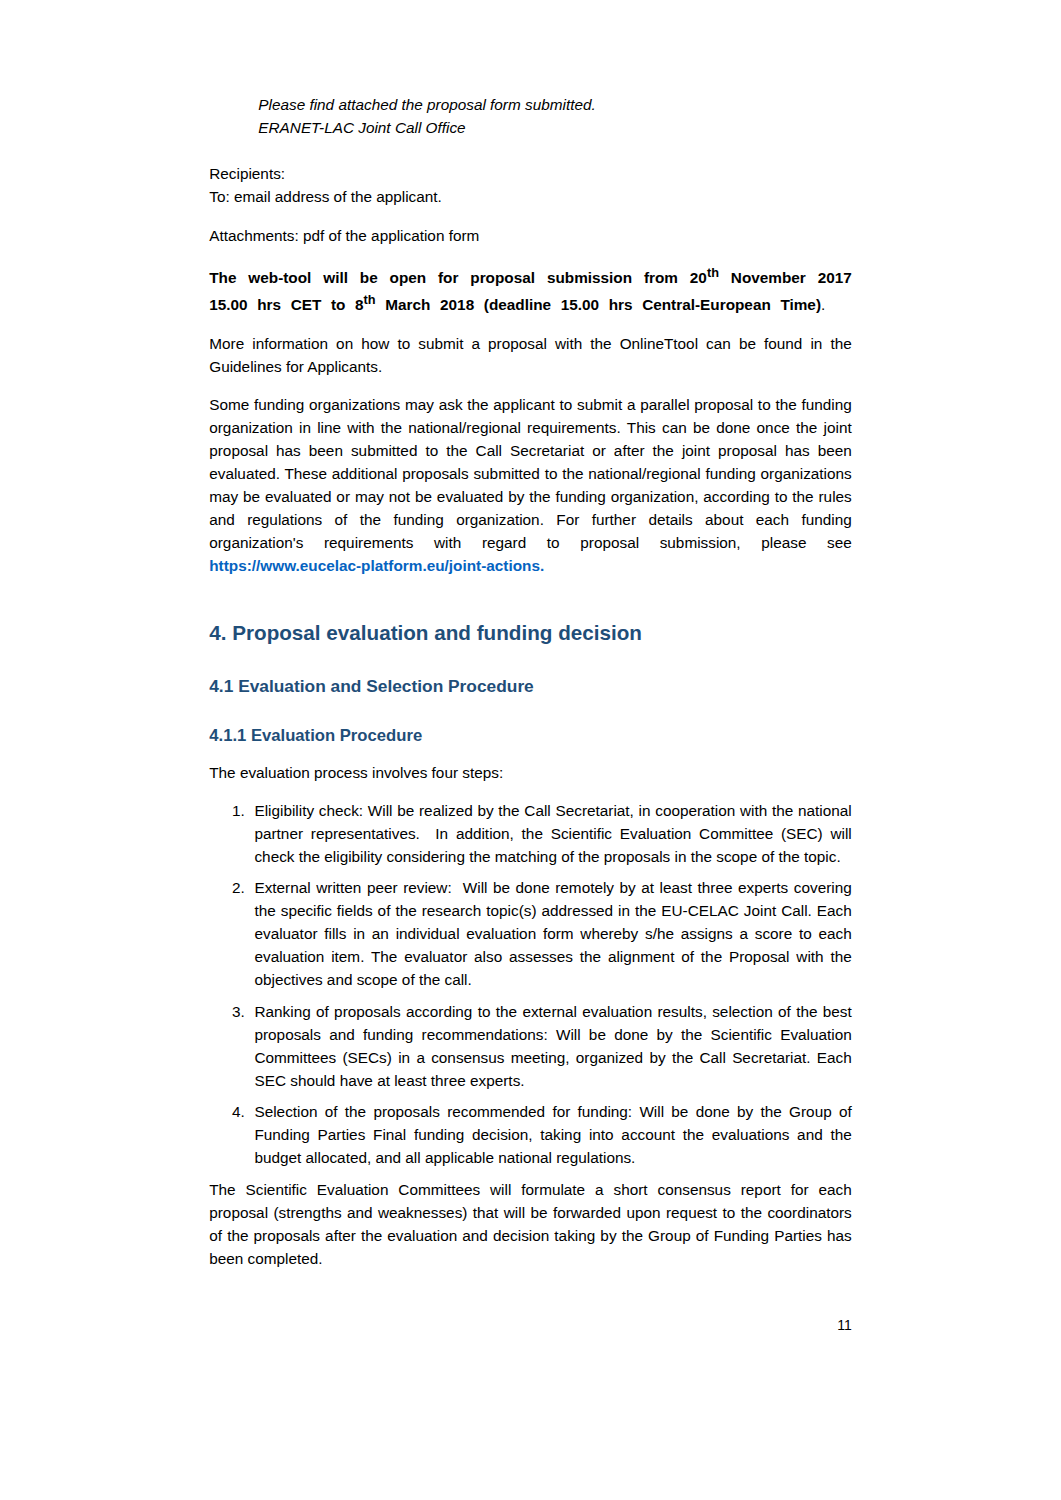Please find attached the proposal form submitted. ERANET-LAC Joint Call Office
Recipients:
To: email address of the applicant.
Attachments: pdf of the application form
The web-tool will be open for proposal submission from 20th November 2017 15.00 hrs CET to 8th March 2018 (deadline 15.00 hrs Central-European Time).
More information on how to submit a proposal with the OnlineTtool can be found in the Guidelines for Applicants.
Some funding organizations may ask the applicant to submit a parallel proposal to the funding organization in line with the national/regional requirements. This can be done once the joint proposal has been submitted to the Call Secretariat or after the joint proposal has been evaluated. These additional proposals submitted to the national/regional funding organizations may be evaluated or may not be evaluated by the funding organization, according to the rules and regulations of the funding organization. For further details about each funding organization's requirements with regard to proposal submission, please see https://www.eucelac-platform.eu/joint-actions.
4. Proposal evaluation and funding decision
4.1 Evaluation and Selection Procedure
4.1.1 Evaluation Procedure
The evaluation process involves four steps:
Eligibility check: Will be realized by the Call Secretariat, in cooperation with the national partner representatives. In addition, the Scientific Evaluation Committee (SEC) will check the eligibility considering the matching of the proposals in the scope of the topic.
External written peer review: Will be done remotely by at least three experts covering the specific fields of the research topic(s) addressed in the EU-CELAC Joint Call. Each evaluator fills in an individual evaluation form whereby s/he assigns a score to each evaluation item. The evaluator also assesses the alignment of the Proposal with the objectives and scope of the call.
Ranking of proposals according to the external evaluation results, selection of the best proposals and funding recommendations: Will be done by the Scientific Evaluation Committees (SECs) in a consensus meeting, organized by the Call Secretariat. Each SEC should have at least three experts.
Selection of the proposals recommended for funding: Will be done by the Group of Funding Parties Final funding decision, taking into account the evaluations and the budget allocated, and all applicable national regulations.
The Scientific Evaluation Committees will formulate a short consensus report for each proposal (strengths and weaknesses) that will be forwarded upon request to the coordinators of the proposals after the evaluation and decision taking by the Group of Funding Parties has been completed.
11